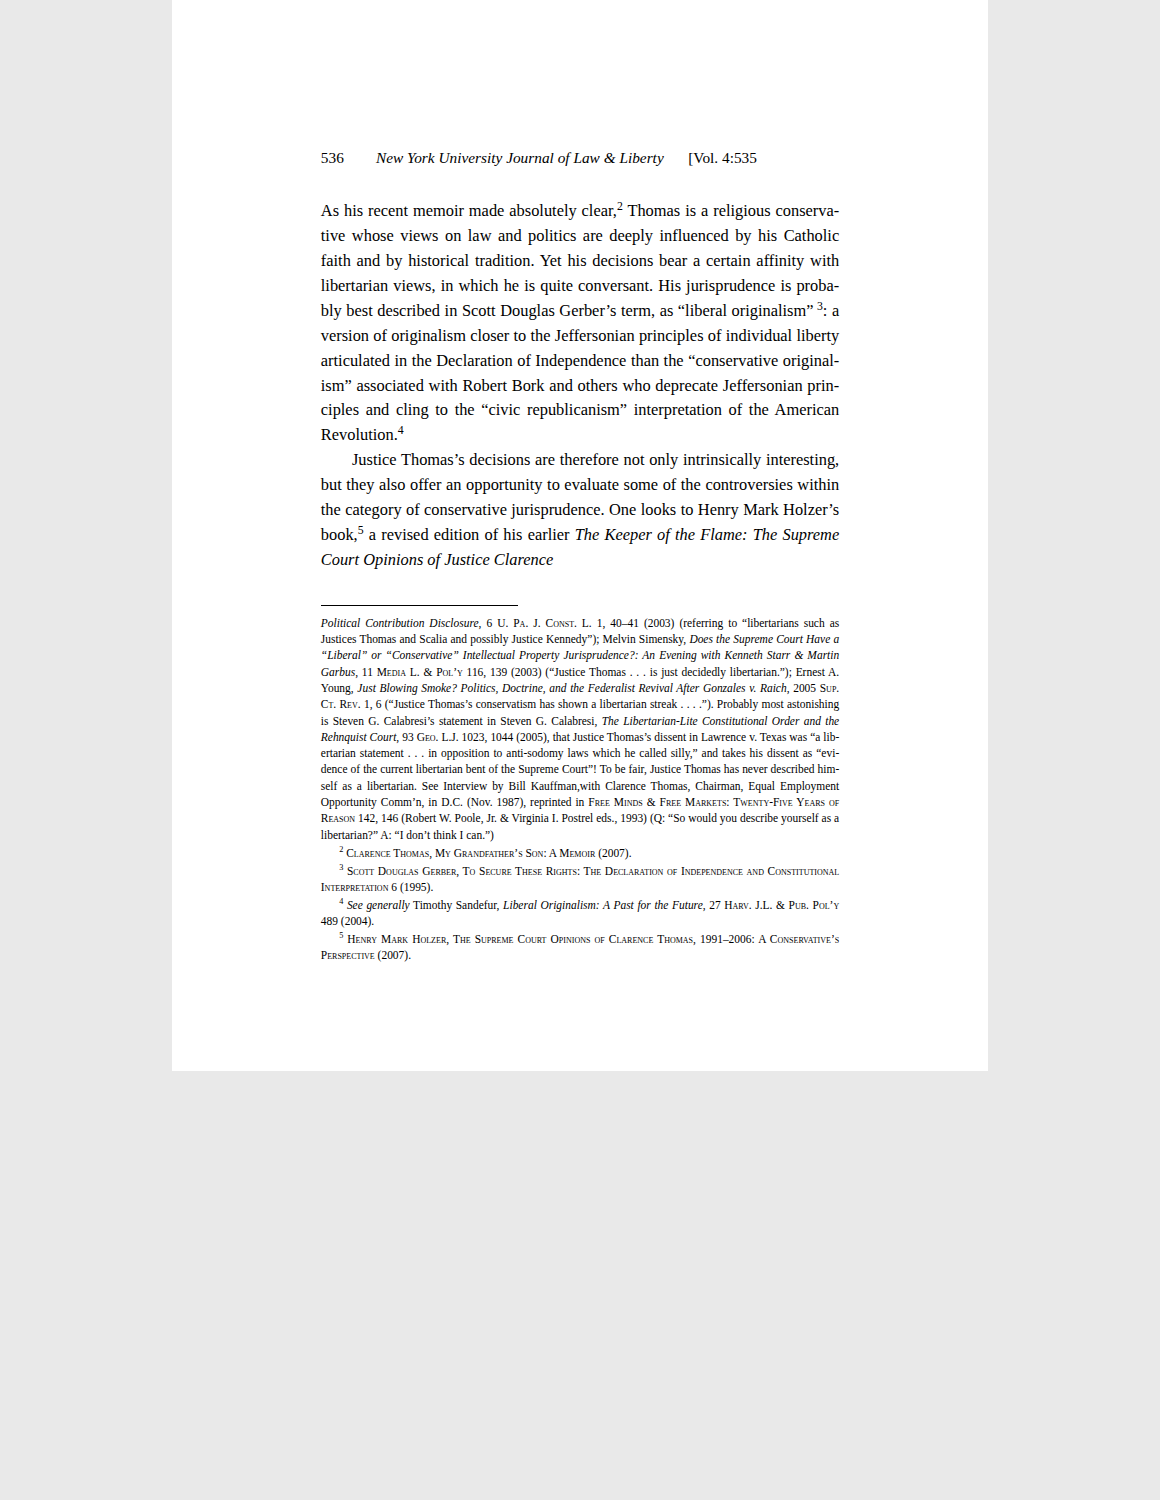536 New York University Journal of Law & Liberty[Vol. 4:535
As his recent memoir made absolutely clear,2 Thomas is a religious conservative whose views on law and politics are deeply influenced by his Catholic faith and by historical tradition. Yet his decisions bear a certain affinity with libertarian views, in which he is quite conversant. His jurisprudence is probably best described in Scott Douglas Gerber’s term, as “liberal originalism” 3: a version of originalism closer to the Jeffersonian principles of individual liberty articulated in the Declaration of Independence than the “conservative originalism” associated with Robert Bork and others who deprecate Jeffersonian principles and cling to the “civic republicanism” interpretation of the American Revolution.4
Justice Thomas’s decisions are therefore not only intrinsically interesting, but they also offer an opportunity to evaluate some of the controversies within the category of conservative jurisprudence. One looks to Henry Mark Holzer’s book,5 a revised edition of his earlier The Keeper of the Flame: The Supreme Court Opinions of Justice Clarence
Political Contribution Disclosure, 6 U. Pa. J. Const. L. 1, 40–41 (2003) (referring to “libertarians such as Justices Thomas and Scalia and possibly Justice Kennedy”); Melvin Simensky, Does the Supreme Court Have a “Liberal” or “Conservative” Intellectual Property Jurisprudence?: An Evening with Kenneth Starr & Martin Garbus, 11 Media L. & Pol’y 116, 139 (2003) (“Justice Thomas . . . is just decidedly libertarian.”); Ernest A. Young, Just Blowing Smoke? Politics, Doctrine, and the Federalist Revival After Gonzales v. Raich, 2005 Sup. Ct. Rev. 1, 6 (“Justice Thomas’s conservatism has shown a libertarian streak . . . .”). Probably most astonishing is Steven G. Calabresi’s statement in Steven G. Calabresi, The Libertarian-Lite Constitutional Order and the Rehnquist Court, 93 Geo. L.J. 1023, 1044 (2005), that Justice Thomas’s dissent in Lawrence v. Texas was “a libertarian statement . . . in opposition to anti-sodomy laws which he called silly,” and takes his dissent as “evidence of the current libertarian bent of the Supreme Court”! To be fair, Justice Thomas has never described himself as a libertarian. See Interview by Bill Kauffman,with Clarence Thomas, Chairman, Equal Employment Opportunity Comm’n, in D.C. (Nov. 1987), reprinted in Free Minds & Free Markets: Twenty-Five Years of Reason 142, 146 (Robert W. Poole, Jr. & Virginia I. Postrel eds., 1993) (Q: “So would you describe yourself as a libertarian?” A: “I don’t think I can.”)
2 Clarence Thomas, My Grandfather’s Son: A Memoir (2007).
3 Scott Douglas Gerber, To Secure These Rights: The Declaration of Independence and Constitutional Interpretation 6 (1995).
4 See generally Timothy Sandefur, Liberal Originalism: A Past for the Future, 27 Harv. J.L. & Pub. Pol’y 489 (2004).
5 Henry Mark Holzer, The Supreme Court Opinions of Clarence Thomas, 1991–2006: A Conservative’s Perspective (2007).